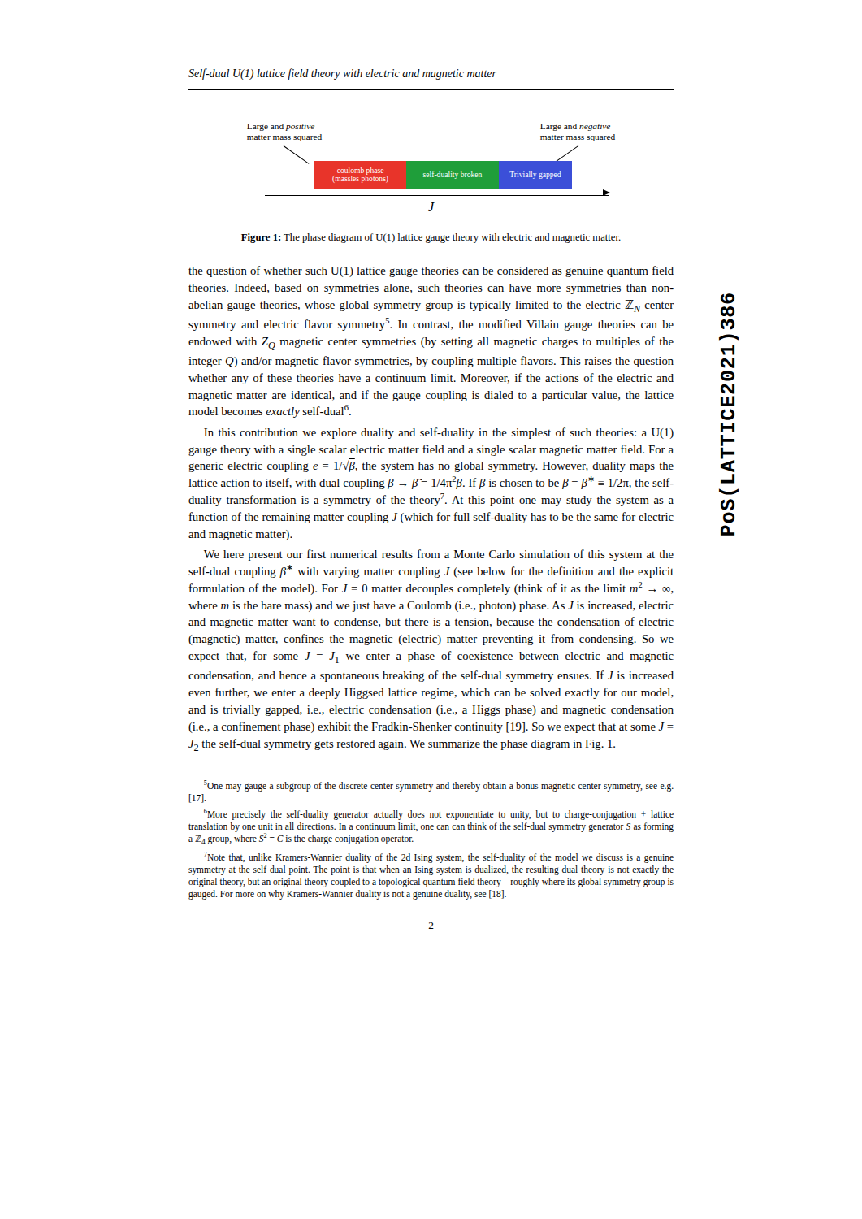Self-dual U(1) lattice field theory with electric and magnetic matter
PoS(LATTICE2021)386
Large and positive
matter mass squared
Large and negative
matter mass squared
coulomb phase
(massles photons)
self-duality broken
Trivially gapped
J
Figure 1: The phase diagram of U(1) lattice gauge theory with electric and magnetic matter.
the question of whether such U(1) lattice gauge theories can be considered as genuine quantum field theories. Indeed, based on symmetries alone, such theories can have more symmetries than non-abelian gauge theories, whose global symmetry group is typically limited to the electric ℤN center symmetry and electric flavor symmetry5. In contrast, the modified Villain gauge theories can be endowed with ZQ magnetic center symmetries (by setting all magnetic charges to multiples of the integer Q) and/or magnetic flavor symmetries, by coupling multiple flavors. This raises the question whether any of these theories have a continuum limit. Moreover, if the actions of the electric and magnetic matter are identical, and if the gauge coupling is dialed to a particular value, the lattice model becomes exactly self-dual6.
In this contribution we explore duality and self-duality in the simplest of such theories: a U(1) gauge theory with a single scalar electric matter field and a single scalar magnetic matter field. For a generic electric coupling e = 1/√β, the system has no global symmetry. However, duality maps the lattice action to itself, with dual coupling β → β̃ = 1/4π2β. If β is chosen to be β = β∗ ≡ 1/2π, the self-duality transformation is a symmetry of the theory7. At this point one may study the system as a function of the remaining matter coupling J (which for full self-duality has to be the same for electric and magnetic matter).
We here present our first numerical results from a Monte Carlo simulation of this system at the self-dual coupling β∗ with varying matter coupling J (see below for the definition and the explicit formulation of the model). For J = 0 matter decouples completely (think of it as the limit m2 → ∞, where m is the bare mass) and we just have a Coulomb (i.e., photon) phase. As J is increased, electric and magnetic matter want to condense, but there is a tension, because the condensation of electric (magnetic) matter, confines the magnetic (electric) matter preventing it from condensing. So we expect that, for some J = J1 we enter a phase of coexistence between electric and magnetic condensation, and hence a spontaneous breaking of the self-dual symmetry ensues. If J is increased even further, we enter a deeply Higgsed lattice regime, which can be solved exactly for our model, and is trivially gapped, i.e., electric condensation (i.e., a Higgs phase) and magnetic condensation (i.e., a confinement phase) exhibit the Fradkin-Shenker continuity [19]. So we expect that at some J = J2 the self-dual symmetry gets restored again. We summarize the phase diagram in Fig. 1.
5One may gauge a subgroup of the discrete center symmetry and thereby obtain a bonus magnetic center symmetry, see e.g. [17].
6More precisely the self-duality generator actually does not exponentiate to unity, but to charge-conjugation + lattice translation by one unit in all directions. In a continuum limit, one can can think of the self-dual symmetry generator S as forming a ℤ4 group, where S2 = C is the charge conjugation operator.
7Note that, unlike Kramers-Wannier duality of the 2d Ising system, the self-duality of the model we discuss is a genuine symmetry at the self-dual point. The point is that when an Ising system is dualized, the resulting dual theory is not exactly the original theory, but an original theory coupled to a topological quantum field theory – roughly where its global symmetry group is gauged. For more on why Kramers-Wannier duality is not a genuine duality, see [18].
2